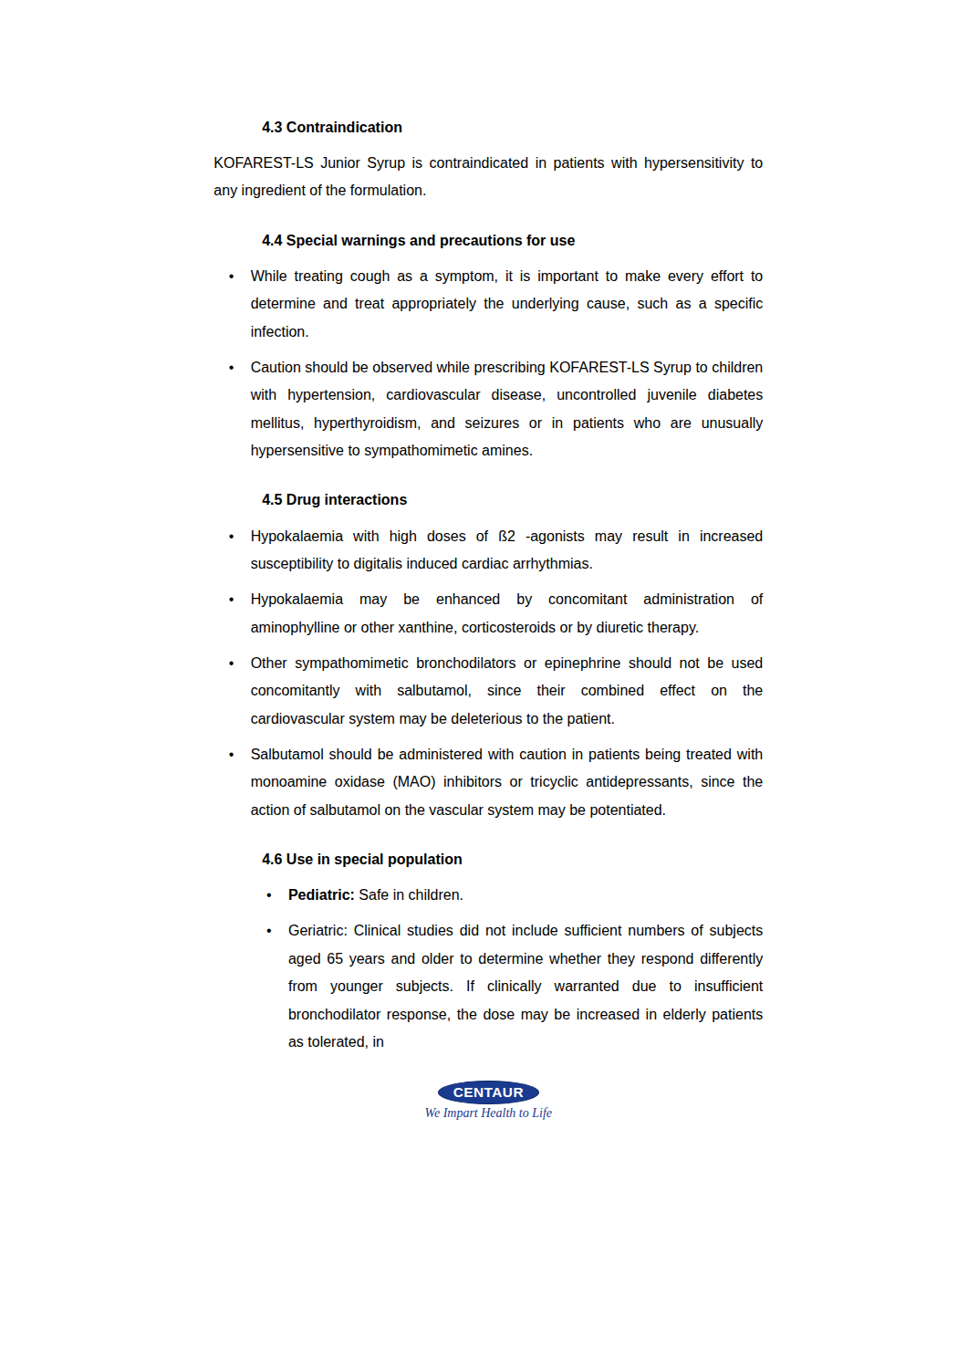4.3 Contraindication
KOFAREST-LS Junior Syrup is contraindicated in patients with hypersensitivity to any ingredient of the formulation.
4.4 Special warnings and precautions for use
While treating cough as a symptom, it is important to make every effort to determine and treat appropriately the underlying cause, such as a specific infection.
Caution should be observed while prescribing KOFAREST-LS Syrup to children with hypertension, cardiovascular disease, uncontrolled juvenile diabetes mellitus, hyperthyroidism, and seizures or in patients who are unusually hypersensitive to sympathomimetic amines.
4.5 Drug interactions
Hypokalaemia with high doses of ß2 -agonists may result in increased susceptibility to digitalis induced cardiac arrhythmias.
Hypokalaemia may be enhanced by concomitant administration of aminophylline or other xanthine, corticosteroids or by diuretic therapy.
Other sympathomimetic bronchodilators or epinephrine should not be used concomitantly with salbutamol, since their combined effect on the cardiovascular system may be deleterious to the patient.
Salbutamol should be administered with caution in patients being treated with monoamine oxidase (MAO) inhibitors or tricyclic antidepressants, since the action of salbutamol on the vascular system may be potentiated.
4.6 Use in special population
Pediatric: Safe in children.
Geriatric: Clinical studies did not include sufficient numbers of subjects aged 65 years and older to determine whether they respond differently from younger subjects. If clinically warranted due to insufficient bronchodilator response, the dose may be increased in elderly patients as tolerated, in
CENTAUR We Impart Health to Life